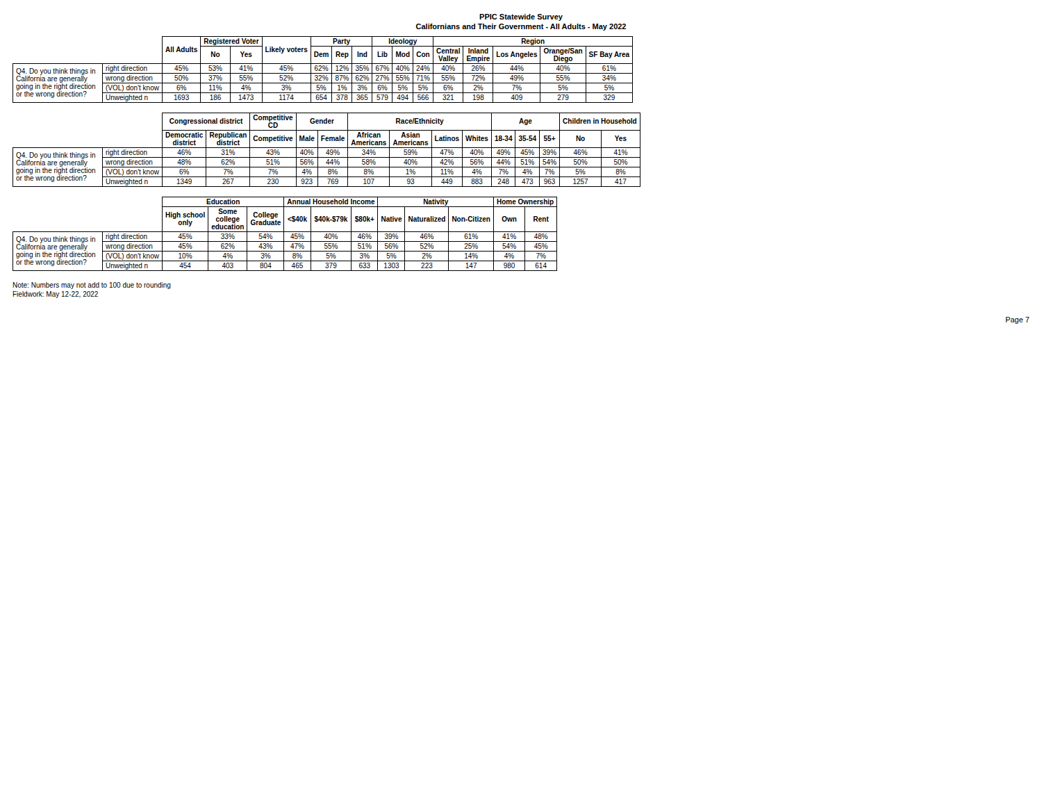PPIC Statewide Survey
Californians and Their Government - All Adults - May 2022
| | | All Adults | Registered Voter | Likely voters | Party | Ideology | Region |
| --- | --- | --- | --- | --- | --- | --- | --- |
| No | Yes | Dem | Rep | Ind | Lib | Mod | Con | Central Valley | Inland Empire | Los Angeles | Orange/San Diego | SF Bay Area |
| Q4. Do you think things in California are generally going in the right direction or the wrong direction? | right direction | 45% | 53% | 41% | 45% | 62% | 12% | 35% | 67% | 40% | 24% | 40% | 26% | 44% | 40% | 61% |
| wrong direction | 50% | 37% | 55% | 52% | 32% | 87% | 62% | 27% | 55% | 71% | 55% | 72% | 49% | 55% | 34% |
| (VOL) don't know | 6% | 11% | 4% | 3% | 5% | 1% | 3% | 6% | 5% | 5% | 6% | 2% | 7% | 5% | 5% |
| Unweighted n | 1693 | 186 | 1473 | 1174 | 654 | 378 | 365 | 579 | 494 | 566 | 321 | 198 | 409 | 279 | 329 |
| | | Congressional district | Competitive CD | Gender | Race/Ethnicity | Age | Children in Household |
| --- | --- | --- | --- | --- | --- | --- | --- |
| Democratic district | Republican district | Competitive | Male | Female | African Americans | Asian Americans | Latinos | Whites | 18-34 | 35-54 | 55+ | No | Yes |
| Q4. Do you think things in California are generally going in the right direction or the wrong direction? | right direction | 46% | 31% | 43% | 40% | 49% | 34% | 59% | 47% | 40% | 49% | 45% | 39% | 46% | 41% |
| wrong direction | 48% | 62% | 51% | 56% | 44% | 58% | 40% | 42% | 56% | 44% | 51% | 54% | 50% | 50% |
| (VOL) don't know | 6% | 7% | 7% | 4% | 8% | 8% | 1% | 11% | 4% | 7% | 4% | 7% | 5% | 8% |
| Unweighted n | 1349 | 267 | 230 | 923 | 769 | 107 | 93 | 449 | 883 | 248 | 473 | 963 | 1257 | 417 |
| | | Education | Annual Household Income | Nativity | Home Ownership |
| --- | --- | --- | --- | --- | --- |
| High school only | Some college education | College Graduate | <$40k | $40k-$79k | $80k+ | Native | Naturalized | Non-Citizen | Own | Rent |
| Q4. Do you think things in California are generally going in the right direction or the wrong direction? | right direction | 45% | 33% | 54% | 45% | 40% | 46% | 39% | 46% | 61% | 41% | 48% |
| wrong direction | 45% | 62% | 43% | 47% | 55% | 51% | 56% | 52% | 25% | 54% | 45% |
| (VOL) don't know | 10% | 4% | 3% | 8% | 5% | 3% | 5% | 2% | 14% | 4% | 7% |
| Unweighted n | 454 | 403 | 804 | 465 | 379 | 633 | 1303 | 223 | 147 | 980 | 614 |
Note: Numbers may not add to 100 due to rounding
Fieldwork: May 12-22, 2022
Page 7